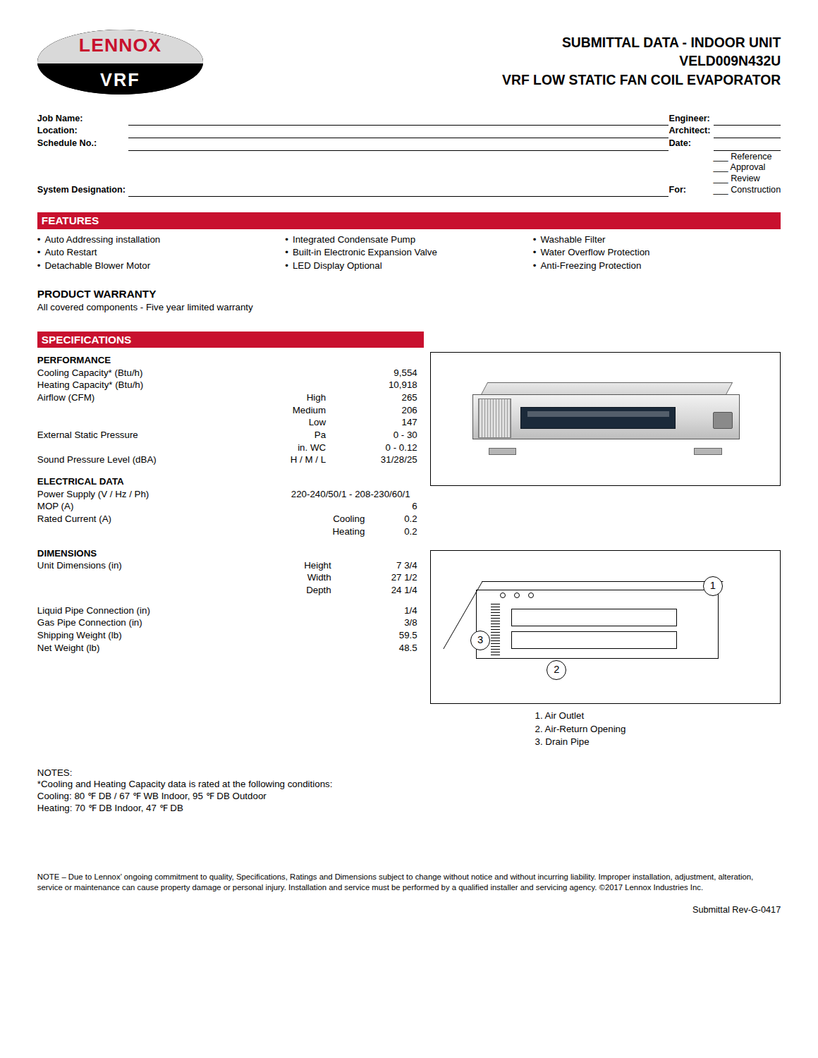LENNOX
VRF
SUBMITTAL DATA - INDOOR UNIT
VELD009N432U
VRF LOW STATIC FAN COIL EVAPORATOR
| Job Name: | | | Engineer: | |
| Location: | | | Architect: | |
| Schedule No.: | | | Date: | |
| System Designation: | | | For: | ___ Reference ___ Approval ___ Review ___ Construction |
FEATURES
Auto Addressing installation
Auto Restart
Detachable Blower Motor
Integrated Condensate Pump
Built-in Electronic Expansion Valve
LED Display Optional
Washable Filter
Water Overflow Protection
Anti-Freezing Protection
PRODUCT WARRANTY
All covered components - Five year limited warranty
SPECIFICATIONS
PERFORMANCE
| Cooling Capacity* (Btu/h) | | 9,554 |
| Heating Capacity* (Btu/h) | | 10,918 |
| Airflow (CFM) | High | 265 |
| | Medium | 206 |
| | Low | 147 |
| External Static Pressure | Pa | 0 - 30 |
| | in. WC | 0 - 0.12 |
| Sound Pressure Level (dBA) | H / M / L | 31/28/25 |
ELECTRICAL DATA
| Power Supply (V / Hz / Ph) | 220-240/50/1 - 208-230/60/1 |
| MOP (A) | | 6 |
| Rated Current (A) | Cooling | 0.2 |
| | Heating | 0.2 |
DIMENSIONS
| Unit Dimensions (in) | Height | 7 3/4 |
| | Width | 27 1/2 |
| | Depth | 24 1/4 |
| Liquid Pipe Connection (in) | | 1/4 |
| Gas Pipe Connection (in) | | 3/8 |
| Shipping Weight (lb) | | 59.5 |
| Net Weight (lb) | | 48.5 |
1
2
3
1. Air Outlet
2. Air-Return Opening
3. Drain Pipe
NOTES:
*Cooling and Heating Capacity data is rated at the following conditions:
Cooling: 80 ℉ DB / 67 ℉ WB Indoor, 95 ℉ DB Outdoor
Heating: 70 ℉ DB Indoor, 47 ℉ DB
NOTE – Due to Lennox’ ongoing commitment to quality, Specifications, Ratings and Dimensions subject to change without notice and without incurring liability. Improper installation, adjustment, alteration, service or maintenance can cause property damage or personal injury. Installation and service must be performed by a qualified installer and servicing agency. ©2017 Lennox Industries Inc.
Submittal Rev-G-0417